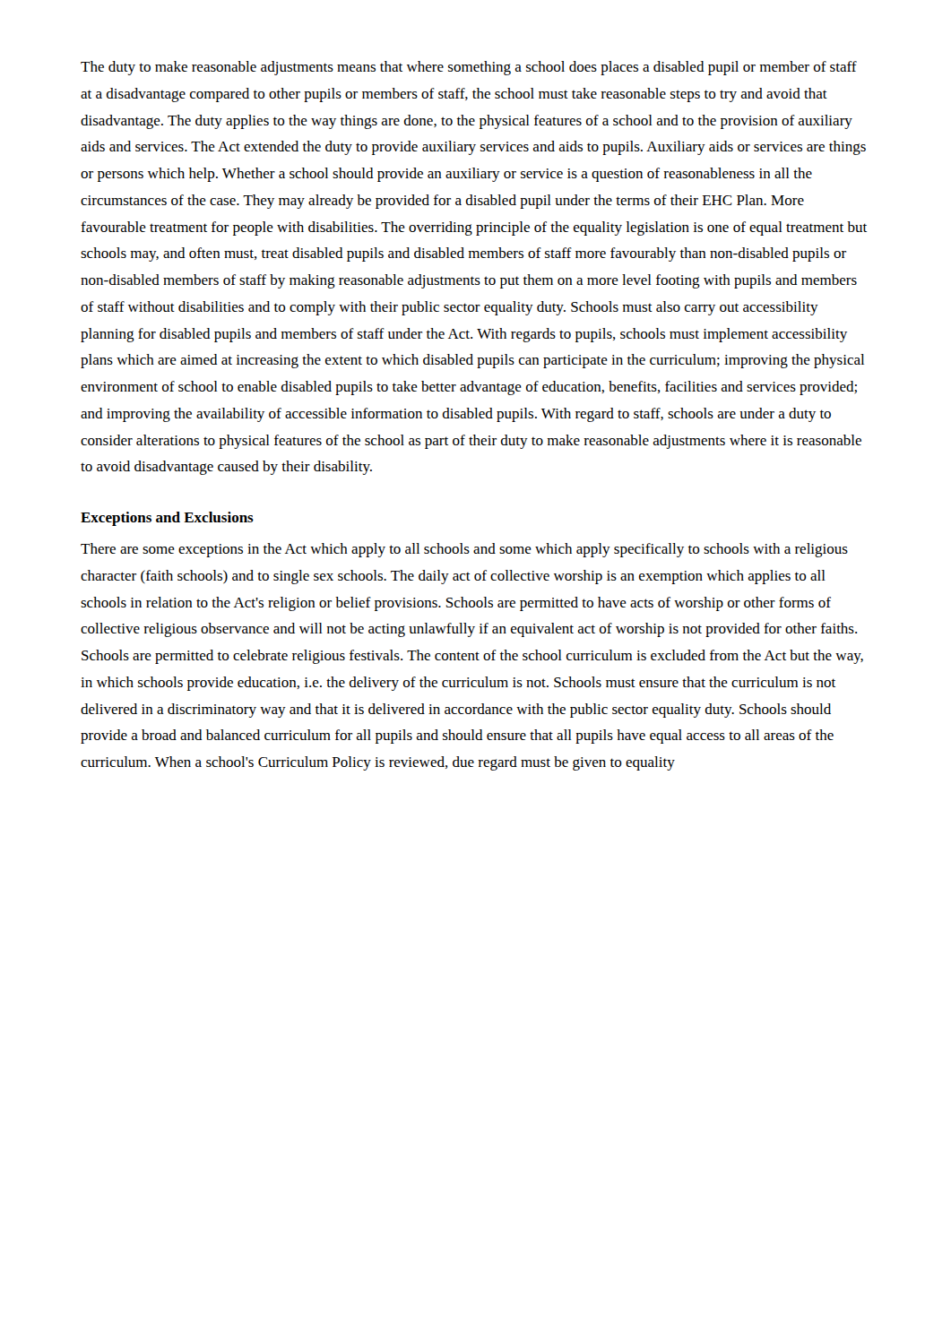The duty to make reasonable adjustments means that where something a school does places a disabled pupil or member of staff at a disadvantage compared to other pupils or members of staff, the school must take reasonable steps to try and avoid that disadvantage. The duty applies to the way things are done, to the physical features of a school and to the provision of auxiliary aids and services. The Act extended the duty to provide auxiliary services and aids to pupils. Auxiliary aids or services are things or persons which help. Whether a school should provide an auxiliary or service is a question of reasonableness in all the circumstances of the case. They may already be provided for a disabled pupil under the terms of their EHC Plan. More favourable treatment for people with disabilities. The overriding principle of the equality legislation is one of equal treatment but schools may, and often must, treat disabled pupils and disabled members of staff more favourably than non-disabled pupils or non-disabled members of staff by making reasonable adjustments to put them on a more level footing with pupils and members of staff without disabilities and to comply with their public sector equality duty. Schools must also carry out accessibility planning for disabled pupils and members of staff under the Act. With regards to pupils, schools must implement accessibility plans which are aimed at increasing the extent to which disabled pupils can participate in the curriculum; improving the physical environment of school to enable disabled pupils to take better advantage of education, benefits, facilities and services provided; and improving the availability of accessible information to disabled pupils. With regard to staff, schools are under a duty to consider alterations to physical features of the school as part of their duty to make reasonable adjustments where it is reasonable to avoid disadvantage caused by their disability.
Exceptions and Exclusions
There are some exceptions in the Act which apply to all schools and some which apply specifically to schools with a religious character (faith schools) and to single sex schools. The daily act of collective worship is an exemption which applies to all schools in relation to the Act's religion or belief provisions. Schools are permitted to have acts of worship or other forms of collective religious observance and will not be acting unlawfully if an equivalent act of worship is not provided for other faiths. Schools are permitted to celebrate religious festivals. The content of the school curriculum is excluded from the Act but the way, in which schools provide education, i.e. the delivery of the curriculum is not. Schools must ensure that the curriculum is not delivered in a discriminatory way and that it is delivered in accordance with the public sector equality duty. Schools should provide a broad and balanced curriculum for all pupils and should ensure that all pupils have equal access to all areas of the curriculum. When a school's Curriculum Policy is reviewed, due regard must be given to equality